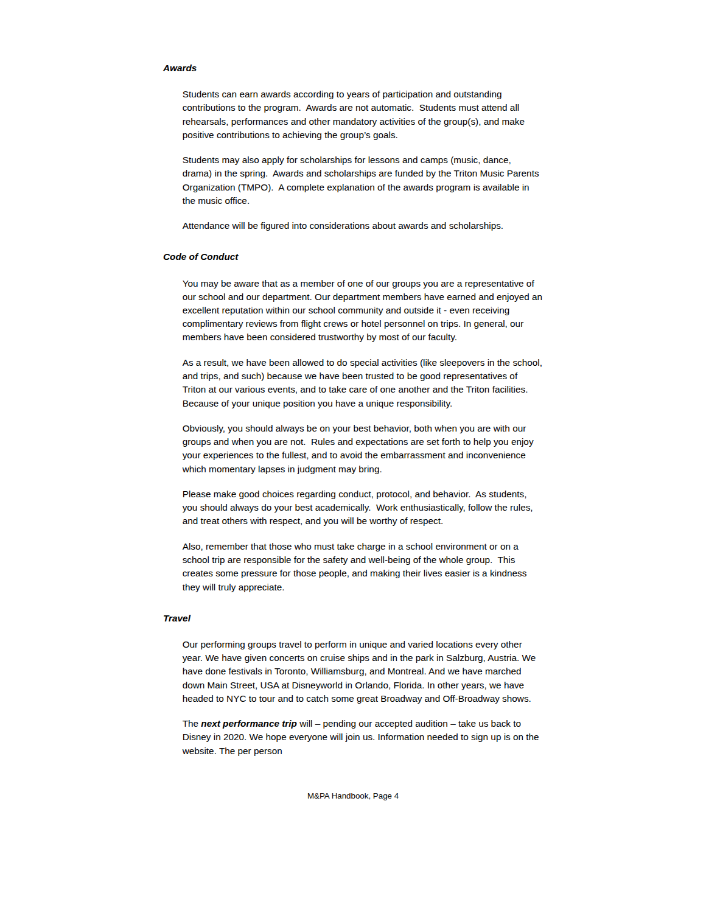Awards
Students can earn awards according to years of participation and outstanding contributions to the program. Awards are not automatic. Students must attend all rehearsals, performances and other mandatory activities of the group(s), and make positive contributions to achieving the group’s goals.
Students may also apply for scholarships for lessons and camps (music, dance, drama) in the spring. Awards and scholarships are funded by the Triton Music Parents Organization (TMPO). A complete explanation of the awards program is available in the music office.
Attendance will be figured into considerations about awards and scholarships.
Code of Conduct
You may be aware that as a member of one of our groups you are a representative of our school and our department. Our department members have earned and enjoyed an excellent reputation within our school community and outside it - even receiving complimentary reviews from flight crews or hotel personnel on trips. In general, our members have been considered trustworthy by most of our faculty.
As a result, we have been allowed to do special activities (like sleepovers in the school, and trips, and such) because we have been trusted to be good representatives of Triton at our various events, and to take care of one another and the Triton facilities. Because of your unique position you have a unique responsibility.
Obviously, you should always be on your best behavior, both when you are with our groups and when you are not. Rules and expectations are set forth to help you enjoy your experiences to the fullest, and to avoid the embarrassment and inconvenience which momentary lapses in judgment may bring.
Please make good choices regarding conduct, protocol, and behavior. As students, you should always do your best academically. Work enthusiastically, follow the rules, and treat others with respect, and you will be worthy of respect.
Also, remember that those who must take charge in a school environment or on a school trip are responsible for the safety and well-being of the whole group. This creates some pressure for those people, and making their lives easier is a kindness they will truly appreciate.
Travel
Our performing groups travel to perform in unique and varied locations every other year. We have given concerts on cruise ships and in the park in Salzburg, Austria. We have done festivals in Toronto, Williamsburg, and Montreal. And we have marched down Main Street, USA at Disneyworld in Orlando, Florida. In other years, we have headed to NYC to tour and to catch some great Broadway and Off-Broadway shows.
The next performance trip will – pending our accepted audition – take us back to Disney in 2020. We hope everyone will join us. Information needed to sign up is on the website. The per person
M&PA Handbook, Page 4